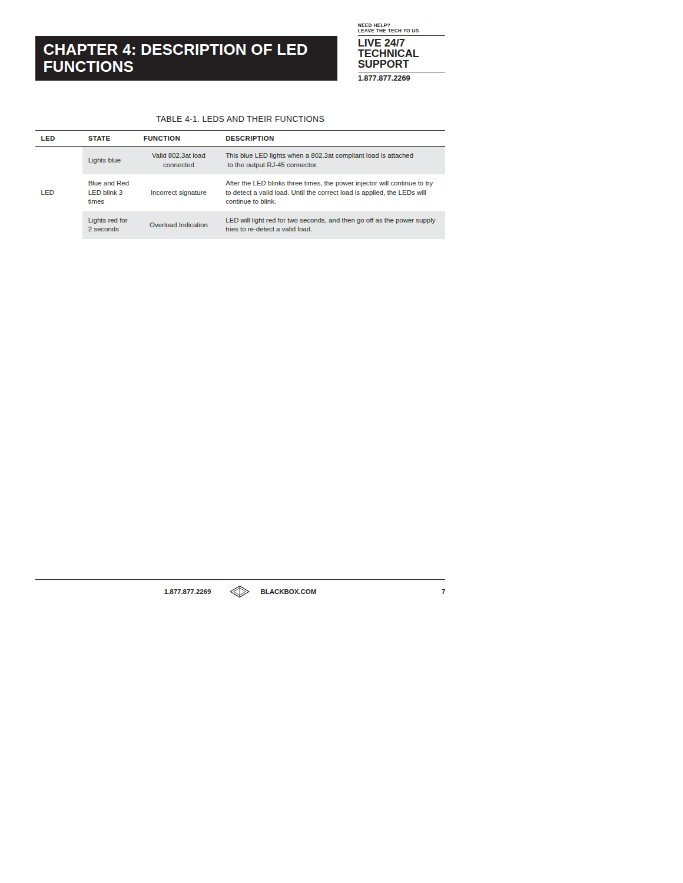CHAPTER 4: DESCRIPTION OF LED FUNCTIONS
NEED HELP?
LEAVE THE TECH TO US
LIVE 24/7
TECHNICAL
SUPPORT
1.877.877.2269
TABLE 4-1. LEDS AND THEIR FUNCTIONS
| LED | STATE | FUNCTION | DESCRIPTION |
| --- | --- | --- | --- |
| LED | Lights blue | Valid 802.3at load connected | This blue LED lights when a 802.3at compliant load is attached to the output RJ-45 connector. |
| Blue and Red LED blink 3 times | Incorrect signature | After the LED blinks three times, the power injector will continue to try to detect a valid load. Until the correct load is applied, the LEDs will continue to blink. |
| Lights red for 2 seconds | Overload Indication | LED will light red for two seconds, and then go off as the power supply tries to re-detect a valid load. |
1.877.877.2269 BLACKBOX.COM 7